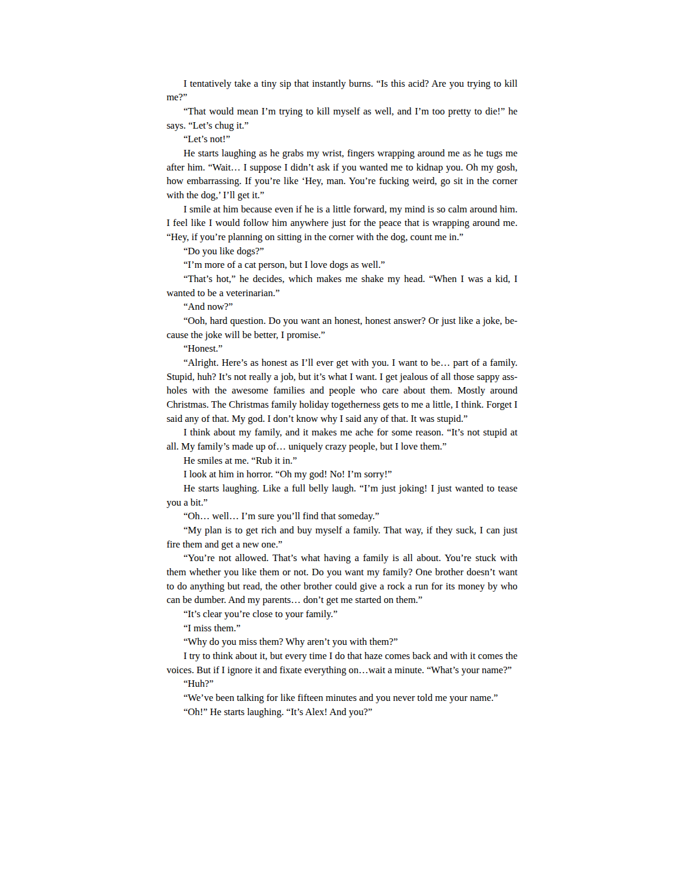I tentatively take a tiny sip that instantly burns. “Is this acid? Are you trying to kill me?”
“That would mean I’m trying to kill myself as well, and I’m too pretty to die!” he says. “Let’s chug it.”
“Let’s not!”
He starts laughing as he grabs my wrist, fingers wrapping around me as he tugs me after him. “Wait… I suppose I didn’t ask if you wanted me to kidnap you. Oh my gosh, how embarrassing. If you’re like ‘Hey, man. You’re fucking weird, go sit in the corner with the dog,’ I’ll get it.”
I smile at him because even if he is a little forward, my mind is so calm around him. I feel like I would follow him anywhere just for the peace that is wrapping around me. “Hey, if you’re planning on sitting in the corner with the dog, count me in.”
“Do you like dogs?”
“I’m more of a cat person, but I love dogs as well.”
“That’s hot,” he decides, which makes me shake my head. “When I was a kid, I wanted to be a veterinarian.”
“And now?”
“Ooh, hard question. Do you want an honest, honest answer? Or just like a joke, because the joke will be better, I promise.”
“Honest.”
“Alright. Here’s as honest as I’ll ever get with you. I want to be… part of a family. Stupid, huh? It’s not really a job, but it’s what I want. I get jealous of all those sappy assholes with the awesome families and people who care about them. Mostly around Christmas. The Christmas family holiday togetherness gets to me a little, I think. Forget I said any of that. My god. I don’t know why I said any of that. It was stupid.”
I think about my family, and it makes me ache for some reason. “It’s not stupid at all. My family’s made up of… uniquely crazy people, but I love them.”
He smiles at me. “Rub it in.”
I look at him in horror. “Oh my god! No! I’m sorry!”
He starts laughing. Like a full belly laugh. “I’m just joking! I just wanted to tease you a bit.”
“Oh… well… I’m sure you’ll find that someday.”
“My plan is to get rich and buy myself a family. That way, if they suck, I can just fire them and get a new one.”
“You’re not allowed. That’s what having a family is all about. You’re stuck with them whether you like them or not. Do you want my family? One brother doesn’t want to do anything but read, the other brother could give a rock a run for its money by who can be dumber. And my parents… don’t get me started on them.”
“It’s clear you’re close to your family.”
“I miss them.”
“Why do you miss them? Why aren’t you with them?”
I try to think about it, but every time I do that haze comes back and with it comes the voices. But if I ignore it and fixate everything on…wait a minute. “What’s your name?”
“Huh?”
“We’ve been talking for like fifteen minutes and you never told me your name.”
“Oh!” He starts laughing. “It’s Alex! And you?”